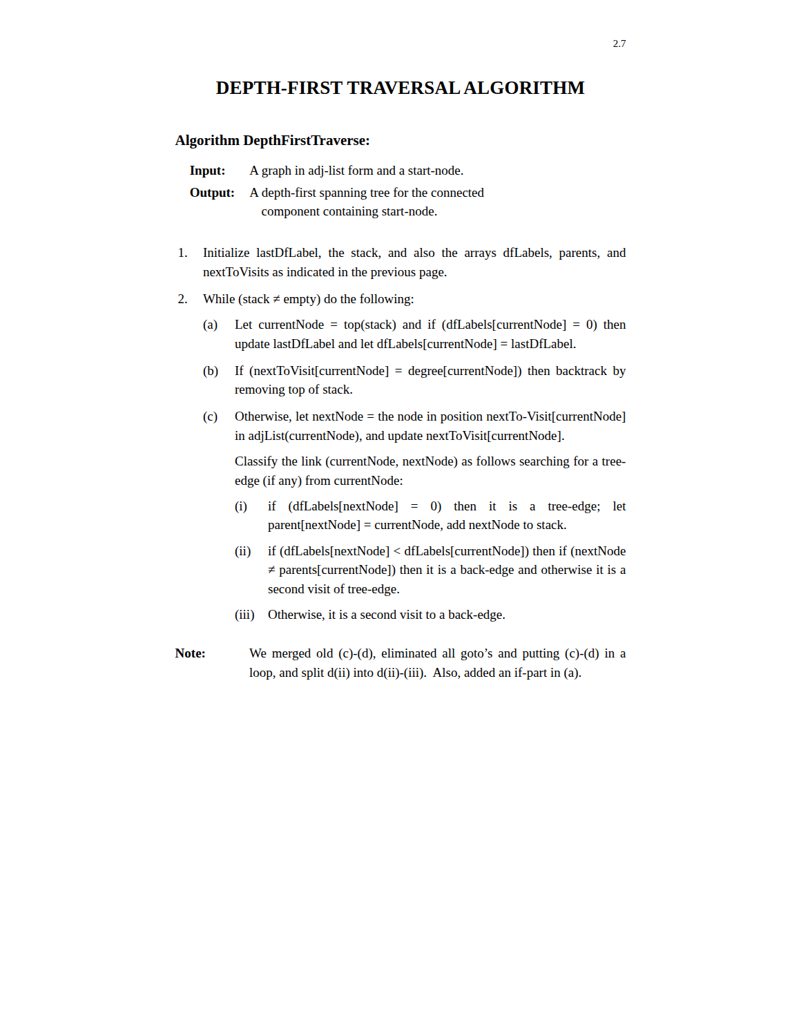2.7
DEPTH-FIRST TRAVERSAL ALGORITHM
Algorithm DepthFirstTraverse:
| Input: | A graph in adj-list form and a start-node. |
| Output: | A depth-first spanning tree for the connected component containing start-node. |
Initialize lastDfLabel, the stack, and also the arrays dfLabels, parents, and nextToVisits as indicated in the previous page.
While (stack ≠ empty) do the following:
Let currentNode = top(stack) and if (dfLabels[currentNode] = 0) then update lastDfLabel and let dfLabels[currentNode] = lastDfLabel.
If (nextToVisit[currentNode] = degree[currentNode]) then backtrack by removing top of stack.
Otherwise, let nextNode = the node in position nextTo-Visit[currentNode] in adjList(currentNode), and update nextToVisit[currentNode].
Classify the link (currentNode, nextNode) as follows searching for a tree-edge (if any) from currentNode:
if (dfLabels[nextNode] = 0) then it is a tree-edge; let parent[nextNode] = currentNode, add nextNode to stack.
if (dfLabels[nextNode] < dfLabels[currentNode]) then if (nextNode ≠ parents[currentNode]) then it is a back-edge and otherwise it is a second visit of tree-edge.
Otherwise, it is a second visit to a back-edge.
Note:
We merged old (c)-(d), eliminated all goto’s and putting (c)-(d) in a loop, and split d(ii) into d(ii)-(iii). Also, added an if-part in (a).